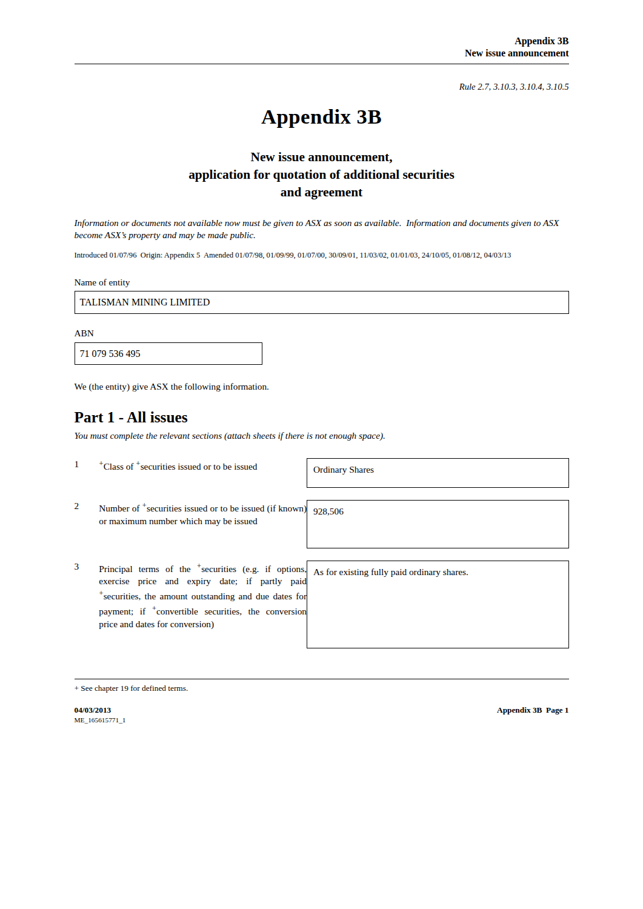Appendix 3B
New issue announcement
Rule 2.7, 3.10.3, 3.10.4, 3.10.5
Appendix 3B
New issue announcement,
application for quotation of additional securities
and agreement
Information or documents not available now must be given to ASX as soon as available. Information and documents given to ASX become ASX’s property and may be made public.
Introduced 01/07/96 Origin: Appendix 5 Amended 01/07/98, 01/09/99, 01/07/00, 30/09/01, 11/03/02, 01/01/03, 24/10/05, 01/08/12, 04/03/13
Name of entity
TALISMAN MINING LIMITED
ABN
71 079 536 495
We (the entity) give ASX the following information.
Part 1 - All issues
You must complete the relevant sections (attach sheets if there is not enough space).
| 1 | + Class of + securities issued or to be issued | Ordinary Shares |
| 2 | Number of + securities issued or to be issued (if known) or maximum number which may be issued | 928,506 |
| 3 | Principal terms of the + securities (e.g. if options, exercise price and expiry date; if partly paid + securities, the amount outstanding and due dates for payment; if + convertible securities, the conversion price and dates for conversion) | As for existing fully paid ordinary shares. |
+ See chapter 19 for defined terms.
04/03/2013ME_165615771_1
Appendix 3B Page 1